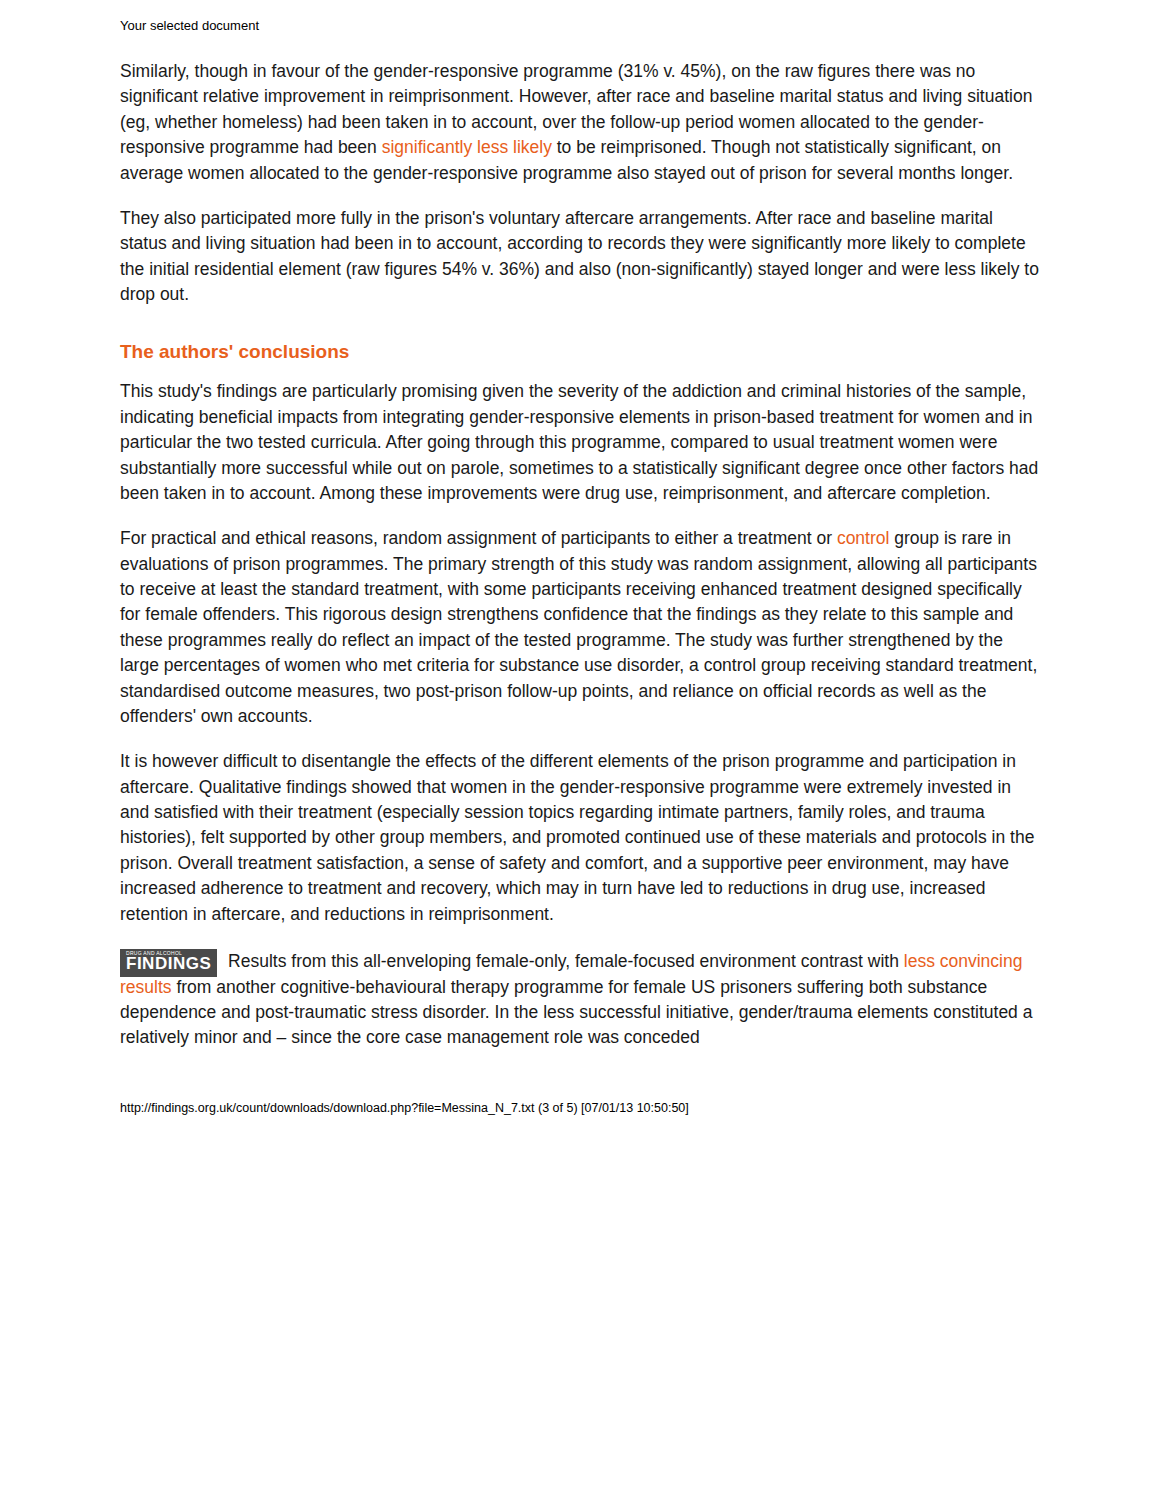Your selected document
Similarly, though in favour of the gender-responsive programme (31% v. 45%), on the raw figures there was no significant relative improvement in reimprisonment. However, after race and baseline marital status and living situation (eg, whether homeless) had been taken in to account, over the follow-up period women allocated to the gender-responsive programme had been significantly less likely to be reimprisoned. Though not statistically significant, on average women allocated to the gender-responsive programme also stayed out of prison for several months longer.
They also participated more fully in the prison's voluntary aftercare arrangements. After race and baseline marital status and living situation had been in to account, according to records they were significantly more likely to complete the initial residential element (raw figures 54% v. 36%) and also (non-significantly) stayed longer and were less likely to drop out.
The authors' conclusions
This study's findings are particularly promising given the severity of the addiction and criminal histories of the sample, indicating beneficial impacts from integrating gender-responsive elements in prison-based treatment for women and in particular the two tested curricula. After going through this programme, compared to usual treatment women were substantially more successful while out on parole, sometimes to a statistically significant degree once other factors had been taken in to account. Among these improvements were drug use, reimprisonment, and aftercare completion.
For practical and ethical reasons, random assignment of participants to either a treatment or control group is rare in evaluations of prison programmes. The primary strength of this study was random assignment, allowing all participants to receive at least the standard treatment, with some participants receiving enhanced treatment designed specifically for female offenders. This rigorous design strengthens confidence that the findings as they relate to this sample and these programmes really do reflect an impact of the tested programme. The study was further strengthened by the large percentages of women who met criteria for substance use disorder, a control group receiving standard treatment, standardised outcome measures, two post-prison follow-up points, and reliance on official records as well as the offenders' own accounts.
It is however difficult to disentangle the effects of the different elements of the prison programme and participation in aftercare. Qualitative findings showed that women in the gender-responsive programme were extremely invested in and satisfied with their treatment (especially session topics regarding intimate partners, family roles, and trauma histories), felt supported by other group members, and promoted continued use of these materials and protocols in the prison. Overall treatment satisfaction, a sense of safety and comfort, and a supportive peer environment, may have increased adherence to treatment and recovery, which may in turn have led to reductions in drug use, increased retention in aftercare, and reductions in reimprisonment.
DRUG AND ALCOHOLFINDINGS Results from this all-enveloping female-only, female-focused environment contrast with less convincing results from another cognitive-behavioural therapy programme for female US prisoners suffering both substance dependence and post-traumatic stress disorder. In the less successful initiative, gender/trauma elements constituted a relatively minor and – since the core case management role was conceded
http://findings.org.uk/count/downloads/download.php?file=Messina_N_7.txt (3 of 5) [07/01/13 10:50:50]